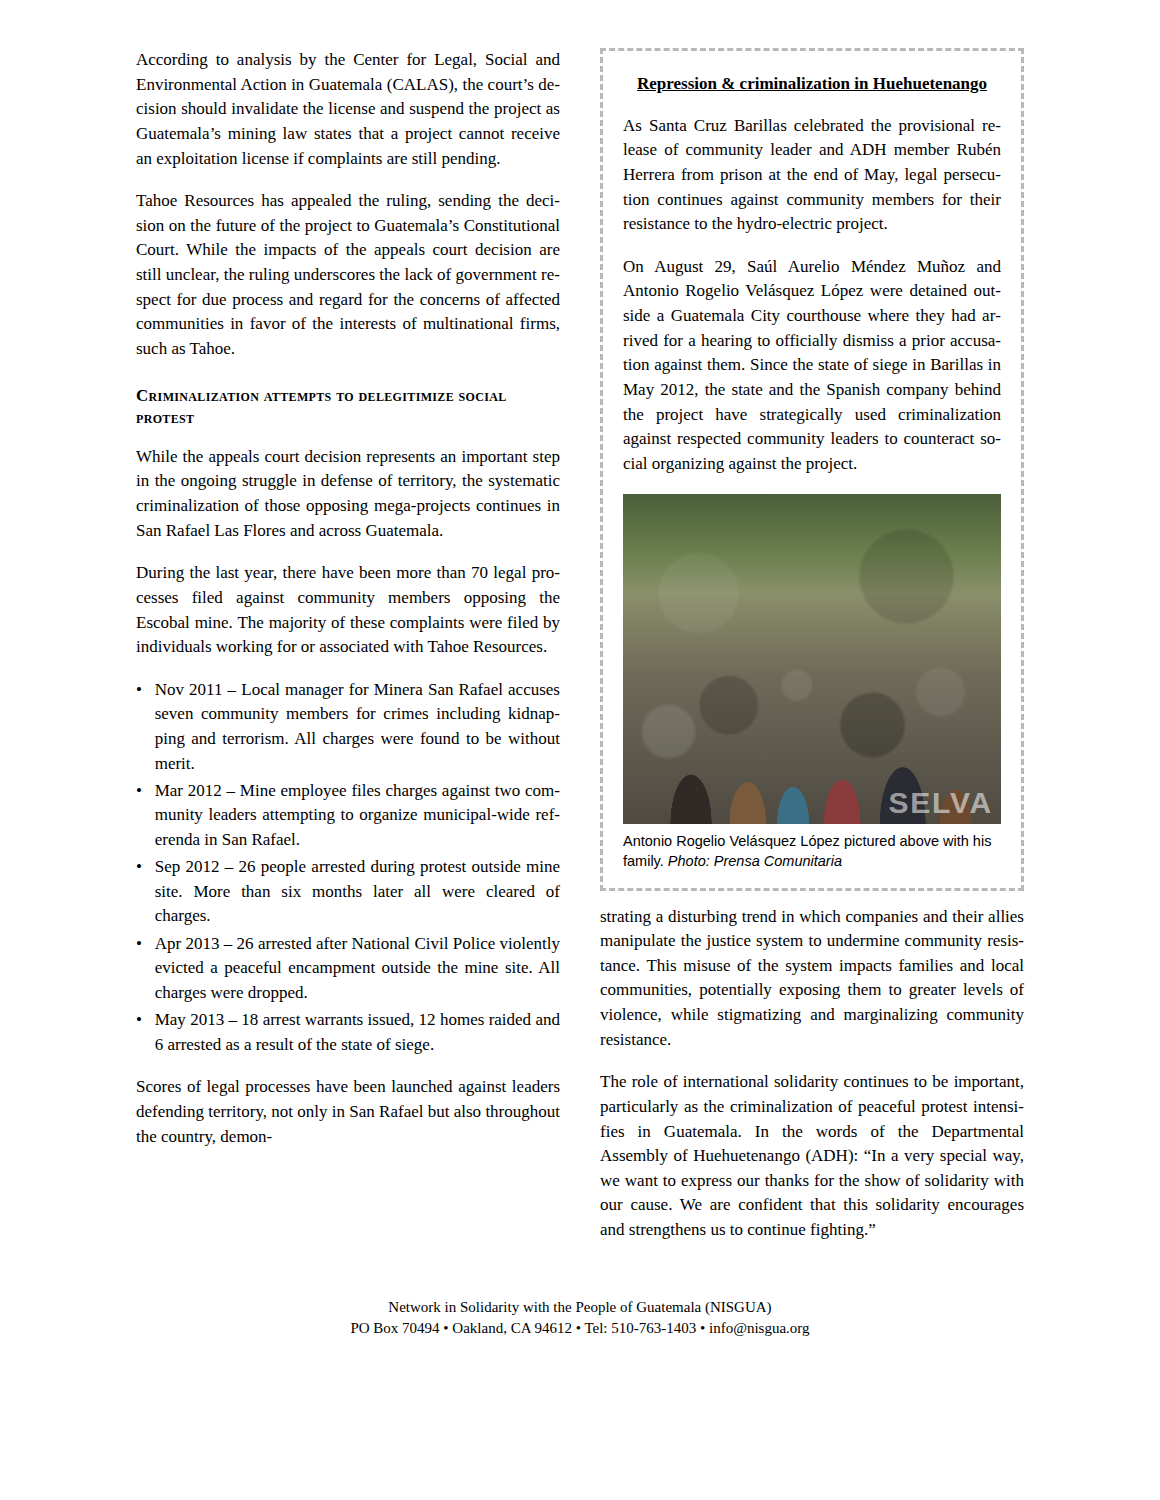According to analysis by the Center for Legal, Social and Environmental Action in Guatemala (CALAS), the court’s decision should invalidate the license and suspend the project as Guatemala’s mining law states that a project cannot receive an exploitation license if complaints are still pending.
Tahoe Resources has appealed the ruling, sending the decision on the future of the project to Guatemala’s Constitutional Court. While the impacts of the appeals court decision are still unclear, the ruling underscores the lack of government respect for due process and regard for the concerns of affected communities in favor of the interests of multinational firms, such as Tahoe.
Criminalization attempts to delegitimize social protest
While the appeals court decision represents an important step in the ongoing struggle in defense of territory, the systematic criminalization of those opposing mega-projects continues in San Rafael Las Flores and across Guatemala.
During the last year, there have been more than 70 legal processes filed against community members opposing the Escobal mine. The majority of these complaints were filed by individuals working for or associated with Tahoe Resources.
Nov 2011 – Local manager for Minera San Rafael accuses seven community members for crimes including kidnapping and terrorism. All charges were found to be without merit.
Mar 2012 – Mine employee files charges against two community leaders attempting to organize municipal-wide referenda in San Rafael.
Sep 2012 – 26 people arrested during protest outside mine site. More than six months later all were cleared of charges.
Apr 2013 – 26 arrested after National Civil Police violently evicted a peaceful encampment outside the mine site. All charges were dropped.
May 2013 – 18 arrest warrants issued, 12 homes raided and 6 arrested as a result of the state of siege.
Scores of legal processes have been launched against leaders defending territory, not only in San Rafael but also throughout the country, demon-
Repression & criminalization in Huehuetenango
As Santa Cruz Barillas celebrated the provisional release of community leader and ADH member Rubén Herrera from prison at the end of May, legal persecution continues against community members for their resistance to the hydro-electric project.
On August 29, Saúl Aurelio Méndez Muñoz and Antonio Rogelio Velásquez López were detained outside a Guatemala City courthouse where they had arrived for a hearing to officially dismiss a prior accusation against them. Since the state of siege in Barillas in May 2012, the state and the Spanish company behind the project have strategically used criminalization against respected community leaders to counteract social organizing against the project.
SELVA
Antonio Rogelio Velásquez López pictured above with his family. Photo: Prensa Comunitaria
strating a disturbing trend in which companies and their allies manipulate the justice system to undermine community resistance. This misuse of the system impacts families and local communities, potentially exposing them to greater levels of violence, while stigmatizing and marginalizing community resistance.
The role of international solidarity continues to be important, particularly as the criminalization of peaceful protest intensifies in Guatemala. In the words of the Departmental Assembly of Huehuetenango (ADH): “In a very special way, we want to express our thanks for the show of solidarity with our cause. We are confident that this solidarity encourages and strengthens us to continue fighting.”
Network in Solidarity with the People of Guatemala (NISGUA)
PO Box 70494 • Oakland, CA 94612 • Tel: 510-763-1403 • info@nisgua.org